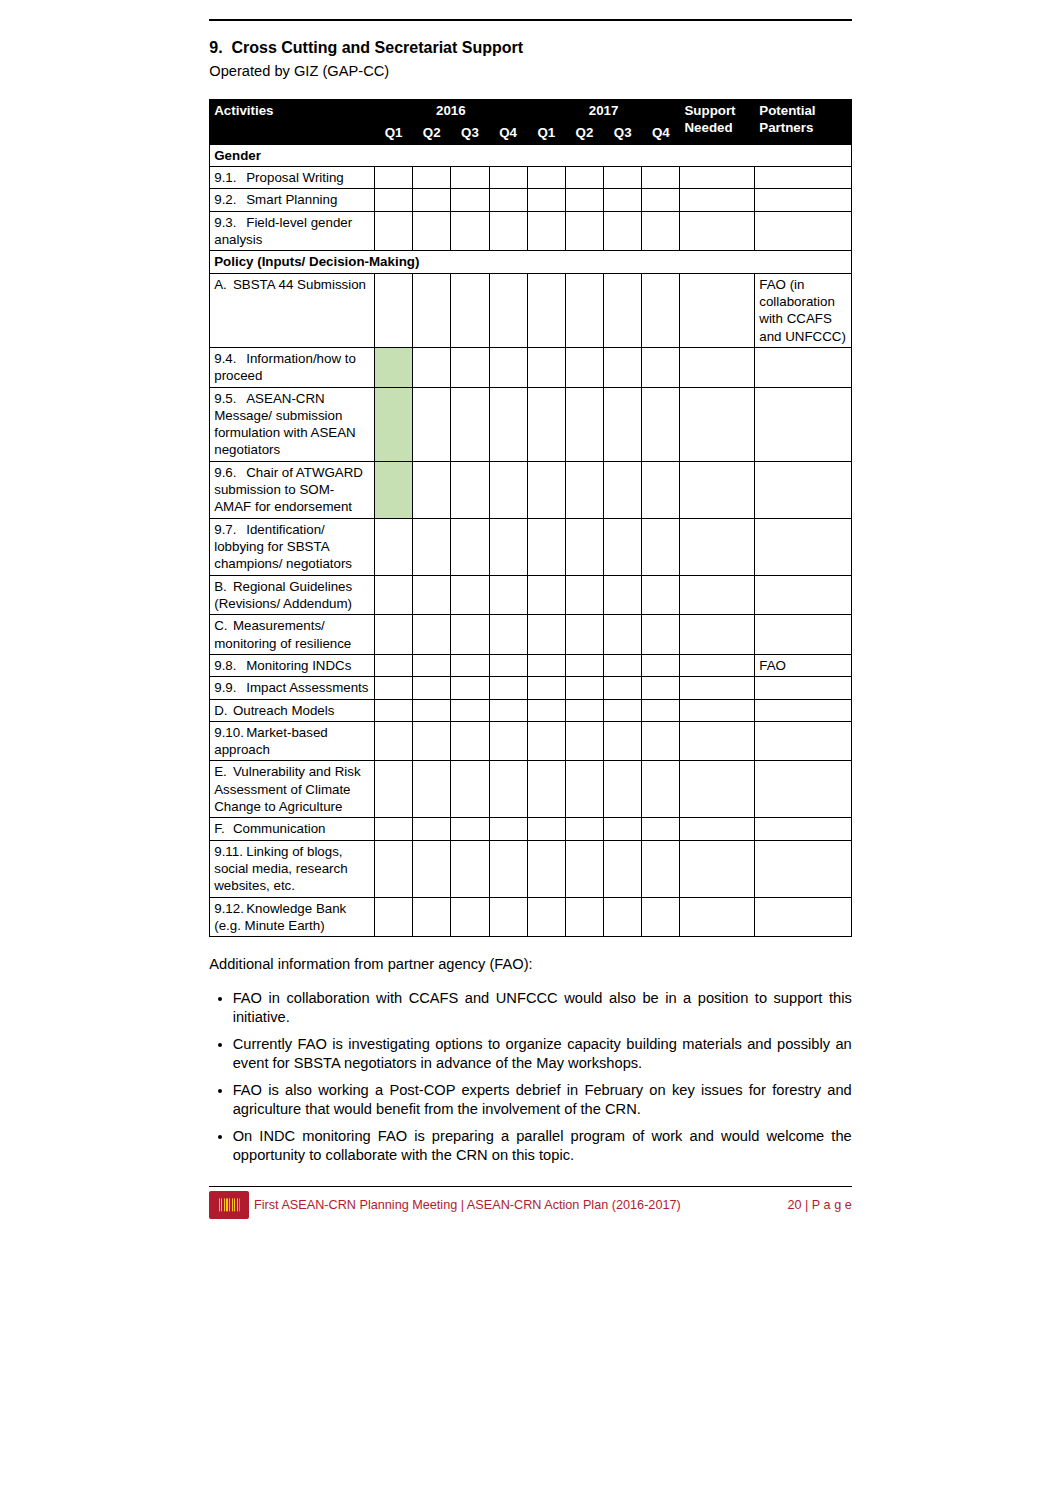9. Cross Cutting and Secretariat Support
Operated by GIZ (GAP-CC)
| Activities | 2016 | 2017 | Support Needed | Potential Partners |
| --- | --- | --- | --- | --- |
| Q1 | Q2 | Q3 | Q4 | Q1 | Q2 | Q3 | Q4 |
| Gender |
| 9.1. Proposal Writing | | | | | | | | | | |
| 9.2. Smart Planning | | | | | | | | | | |
| 9.3. Field-level gender analysis | | | | | | | | | | |
| Policy (Inputs/ Decision-Making) |
| A. SBSTA 44 Submission | | | | | | | | | | FAO (in collaboration with CCAFS and UNFCCC) |
| 9.4. Information/how to proceed | | | | | | | | | | |
| 9.5. ASEAN-CRN Message/ submission formulation with ASEAN negotiators | | | | | | | | | | |
| 9.6. Chair of ATWGARD submission to SOM-AMAF for endorsement | | | | | | | | | | |
| 9.7. Identification/ lobbying for SBSTA champions/ negotiators | | | | | | | | | | |
| B. Regional Guidelines (Revisions/ Addendum) | | | | | | | | | | |
| C. Measurements/ monitoring of resilience | | | | | | | | | | |
| 9.8. Monitoring INDCs | | | | | | | | | | FAO |
| 9.9. Impact Assessments | | | | | | | | | | |
| D. Outreach Models | | | | | | | | | | |
| 9.10. Market-based approach | | | | | | | | | | |
| E. Vulnerability and Risk Assessment of Climate Change to Agriculture | | | | | | | | | | |
| F. Communication | | | | | | | | | | |
| 9.11. Linking of blogs, social media, research websites, etc. | | | | | | | | | | |
| 9.12. Knowledge Bank (e.g. Minute Earth) | | | | | | | | | | |
Additional information from partner agency (FAO):
FAO in collaboration with CCAFS and UNFCCC would also be in a position to support this initiative.
Currently FAO is investigating options to organize capacity building materials and possibly an event for SBSTA negotiators in advance of the May workshops.
FAO is also working a Post-COP experts debrief in February on key issues for forestry and agriculture that would benefit from the involvement of the CRN.
On INDC monitoring FAO is preparing a parallel program of work and would welcome the opportunity to collaborate with the CRN on this topic.
First ASEAN-CRN Planning Meeting | ASEAN-CRN Action Plan (2016-2017)
20 | P a g e